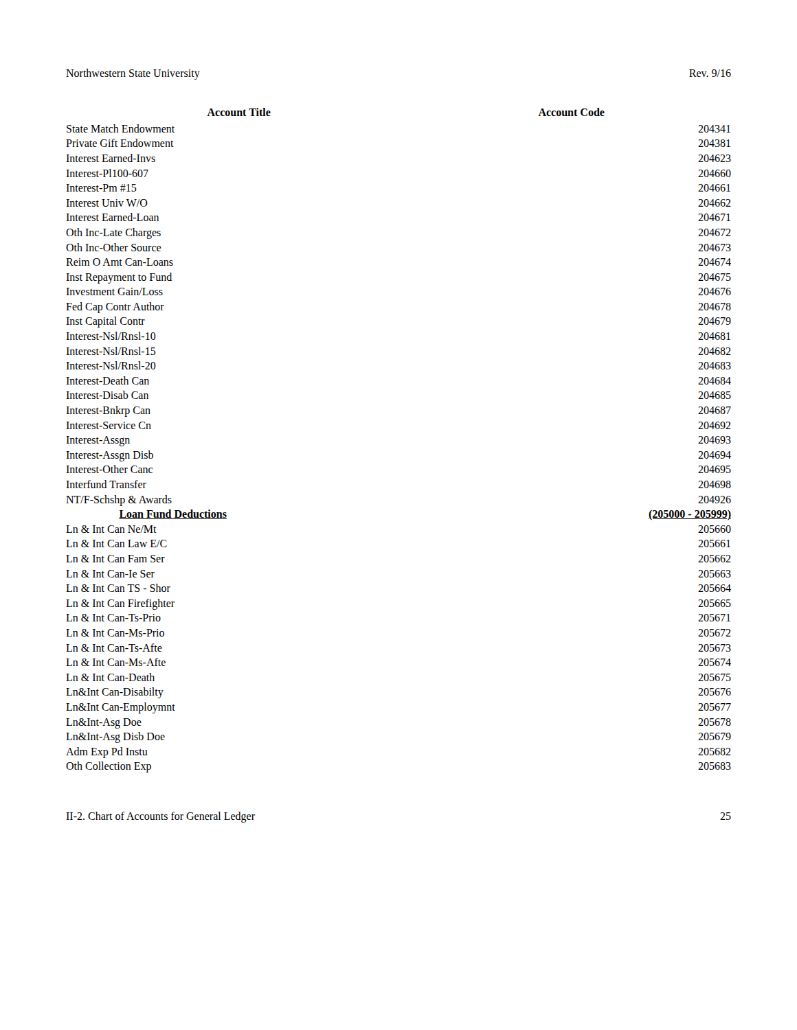Northwestern State University
Rev. 9/16
| Account Title | Account Code |
| --- | --- |
| State Match Endowment | 204341 |
| Private Gift Endowment | 204381 |
| Interest Earned-Invs | 204623 |
| Interest-Pl100-607 | 204660 |
| Interest-Pm #15 | 204661 |
| Interest Univ W/O | 204662 |
| Interest Earned-Loan | 204671 |
| Oth Inc-Late Charges | 204672 |
| Oth Inc-Other Source | 204673 |
| Reim O Amt Can-Loans | 204674 |
| Inst Repayment to Fund | 204675 |
| Investment Gain/Loss | 204676 |
| Fed Cap Contr Author | 204678 |
| Inst Capital Contr | 204679 |
| Interest-Nsl/Rnsl-10 | 204681 |
| Interest-Nsl/Rnsl-15 | 204682 |
| Interest-Nsl/Rnsl-20 | 204683 |
| Interest-Death Can | 204684 |
| Interest-Disab Can | 204685 |
| Interest-Bnkrp Can | 204687 |
| Interest-Service Cn | 204692 |
| Interest-Assgn | 204693 |
| Interest-Assgn Disb | 204694 |
| Interest-Other Canc | 204695 |
| Interfund Transfer | 204698 |
| NT/F-Schshp & Awards | 204926 |
| Loan Fund Deductions | (205000 - 205999) |
| Ln & Int Can Ne/Mt | 205660 |
| Ln & Int Can Law E/C | 205661 |
| Ln & Int Can Fam Ser | 205662 |
| Ln & Int Can-Ie Ser | 205663 |
| Ln & Int Can TS - Shor | 205664 |
| Ln & Int Can Firefighter | 205665 |
| Ln & Int Can-Ts-Prio | 205671 |
| Ln & Int Can-Ms-Prio | 205672 |
| Ln & Int Can-Ts-Afte | 205673 |
| Ln & Int Can-Ms-Afte | 205674 |
| Ln & Int Can-Death | 205675 |
| Ln&Int Can-Disabilty | 205676 |
| Ln&Int Can-Employmnt | 205677 |
| Ln&Int-Asg Doe | 205678 |
| Ln&Int-Asg Disb Doe | 205679 |
| Adm Exp Pd Instu | 205682 |
| Oth Collection Exp | 205683 |
II-2. Chart of Accounts for General Ledger
25